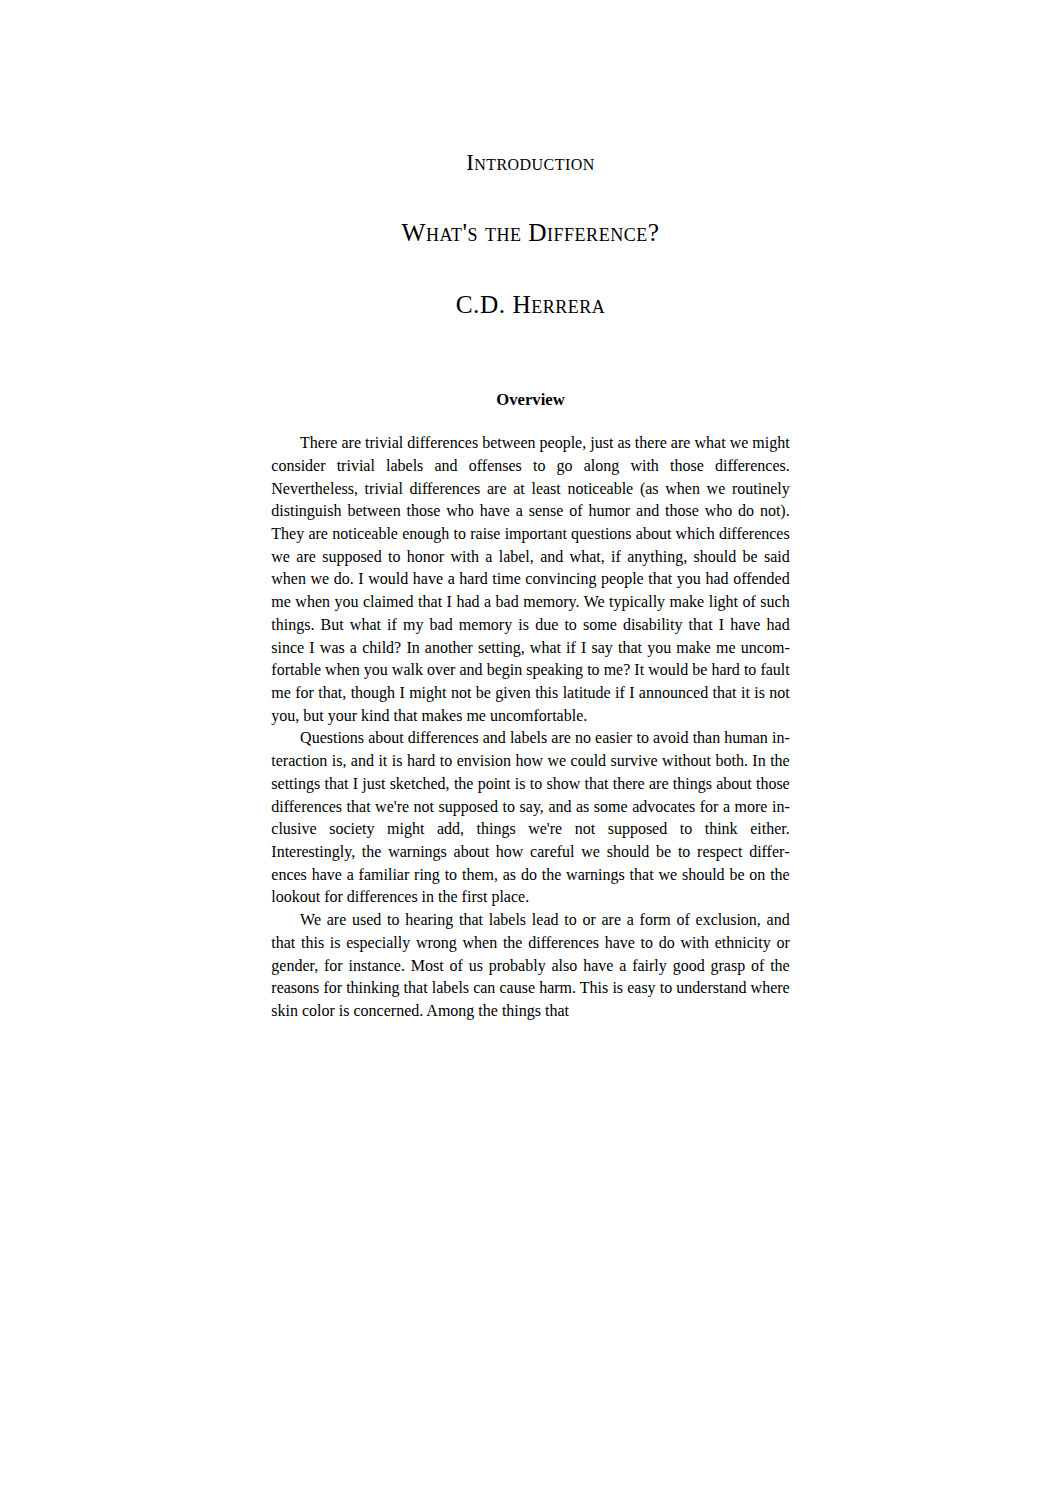Introduction
What's the Difference?
C.D. Herrera
Overview
There are trivial differences between people, just as there are what we might consider trivial labels and offenses to go along with those differences. Nevertheless, trivial differences are at least noticeable (as when we routinely distinguish between those who have a sense of humor and those who do not). They are noticeable enough to raise important questions about which differences we are supposed to honor with a label, and what, if anything, should be said when we do. I would have a hard time convincing people that you had offended me when you claimed that I had a bad memory. We typically make light of such things. But what if my bad memory is due to some disability that I have had since I was a child? In another setting, what if I say that you make me uncomfortable when you walk over and begin speaking to me? It would be hard to fault me for that, though I might not be given this latitude if I announced that it is not you, but your kind that makes me uncomfortable.
Questions about differences and labels are no easier to avoid than human interaction is, and it is hard to envision how we could survive without both. In the settings that I just sketched, the point is to show that there are things about those differences that we're not supposed to say, and as some advocates for a more inclusive society might add, things we're not supposed to think either. Interestingly, the warnings about how careful we should be to respect differences have a familiar ring to them, as do the warnings that we should be on the lookout for differences in the first place.
We are used to hearing that labels lead to or are a form of exclusion, and that this is especially wrong when the differences have to do with ethnicity or gender, for instance. Most of us probably also have a fairly good grasp of the reasons for thinking that labels can cause harm. This is easy to understand where skin color is concerned. Among the things that